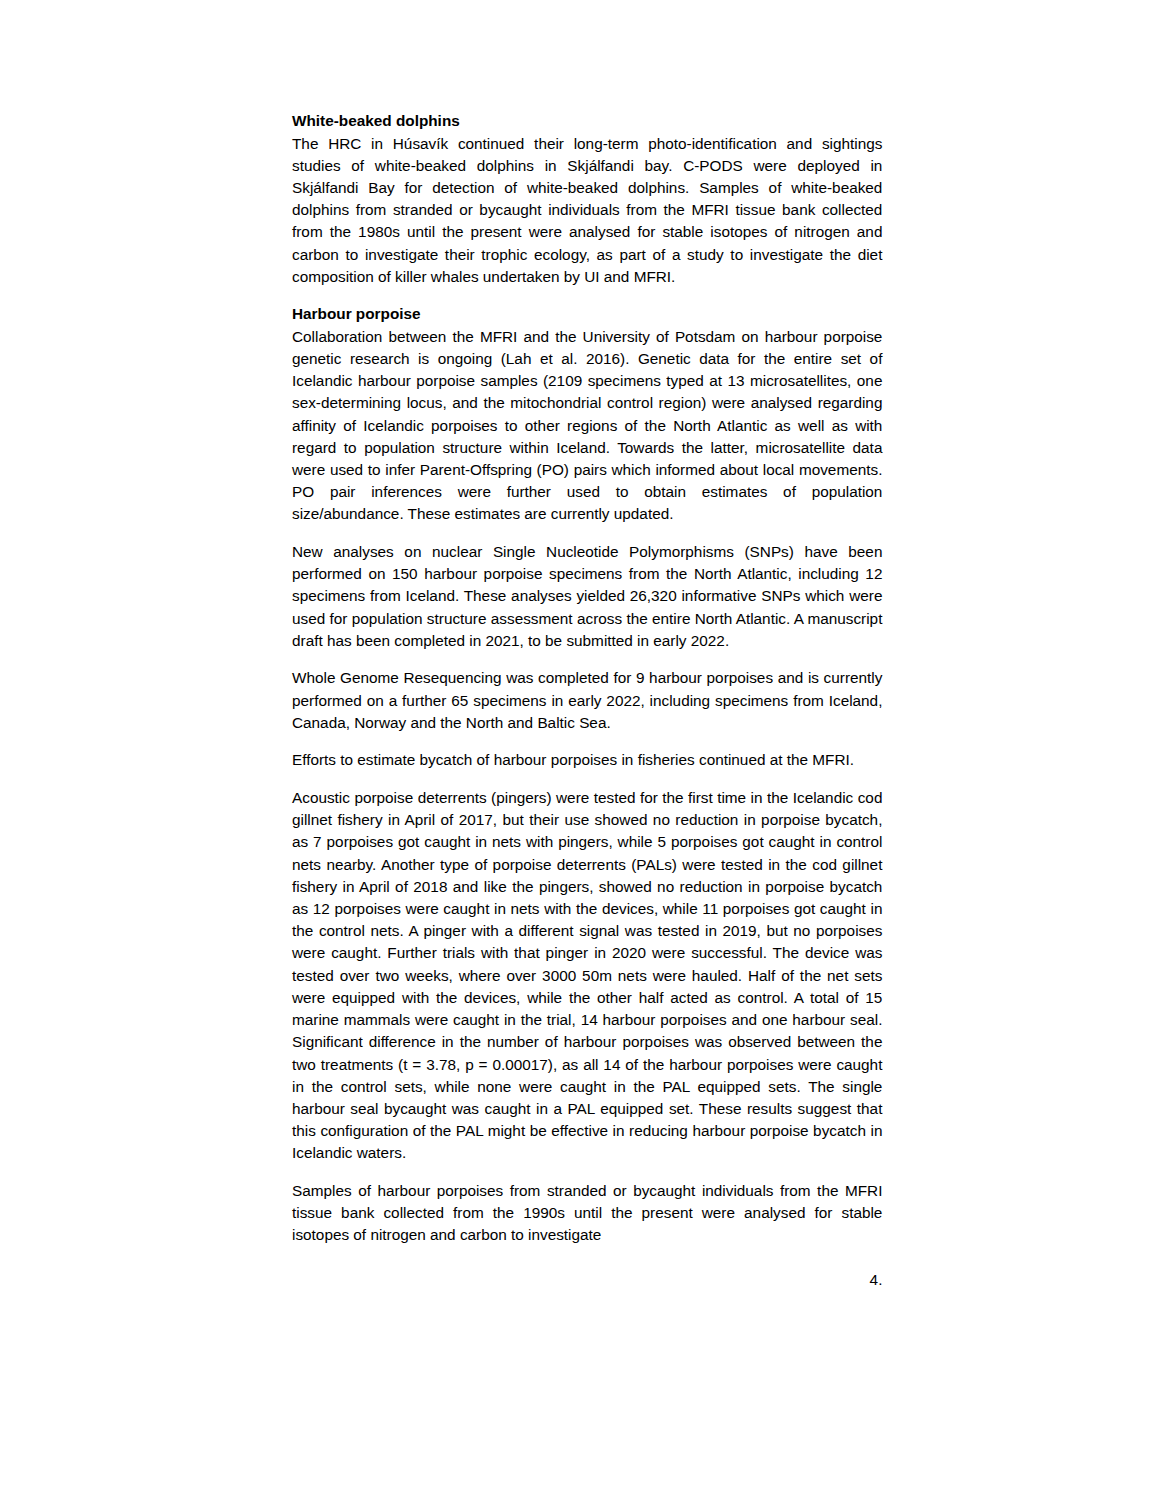White-beaked dolphins
The HRC in Húsavík continued their long-term photo-identification and sightings studies of white-beaked dolphins in Skjálfandi bay. C-PODS were deployed in Skjálfandi Bay for detection of white-beaked dolphins. Samples of white-beaked dolphins from stranded or bycaught individuals from the MFRI tissue bank collected from the 1980s until the present were analysed for stable isotopes of nitrogen and carbon to investigate their trophic ecology, as part of a study to investigate the diet composition of killer whales undertaken by UI and MFRI.
Harbour porpoise
Collaboration between the MFRI and the University of Potsdam on harbour porpoise genetic research is ongoing (Lah et al. 2016). Genetic data for the entire set of Icelandic harbour porpoise samples (2109 specimens typed at 13 microsatellites, one sex-determining locus, and the mitochondrial control region) were analysed regarding affinity of Icelandic porpoises to other regions of the North Atlantic as well as with regard to population structure within Iceland. Towards the latter, microsatellite data were used to infer Parent-Offspring (PO) pairs which informed about local movements. PO pair inferences were further used to obtain estimates of population size/abundance. These estimates are currently updated.
New analyses on nuclear Single Nucleotide Polymorphisms (SNPs) have been performed on 150 harbour porpoise specimens from the North Atlantic, including 12 specimens from Iceland. These analyses yielded 26,320 informative SNPs which were used for population structure assessment across the entire North Atlantic. A manuscript draft has been completed in 2021, to be submitted in early 2022.
Whole Genome Resequencing was completed for 9 harbour porpoises and is currently performed on a further 65 specimens in early 2022, including specimens from Iceland, Canada, Norway and the North and Baltic Sea.
Efforts to estimate bycatch of harbour porpoises in fisheries continued at the MFRI.
Acoustic porpoise deterrents (pingers) were tested for the first time in the Icelandic cod gillnet fishery in April of 2017, but their use showed no reduction in porpoise bycatch, as 7 porpoises got caught in nets with pingers, while 5 porpoises got caught in control nets nearby. Another type of porpoise deterrents (PALs) were tested in the cod gillnet fishery in April of 2018 and like the pingers, showed no reduction in porpoise bycatch as 12 porpoises were caught in nets with the devices, while 11 porpoises got caught in the control nets. A pinger with a different signal was tested in 2019, but no porpoises were caught. Further trials with that pinger in 2020 were successful. The device was tested over two weeks, where over 3000 50m nets were hauled. Half of the net sets were equipped with the devices, while the other half acted as control. A total of 15 marine mammals were caught in the trial, 14 harbour porpoises and one harbour seal. Significant difference in the number of harbour porpoises was observed between the two treatments (t = 3.78, p = 0.00017), as all 14 of the harbour porpoises were caught in the control sets, while none were caught in the PAL equipped sets. The single harbour seal bycaught was caught in a PAL equipped set. These results suggest that this configuration of the PAL might be effective in reducing harbour porpoise bycatch in Icelandic waters.
Samples of harbour porpoises from stranded or bycaught individuals from the MFRI tissue bank collected from the 1990s until the present were analysed for stable isotopes of nitrogen and carbon to investigate
4.